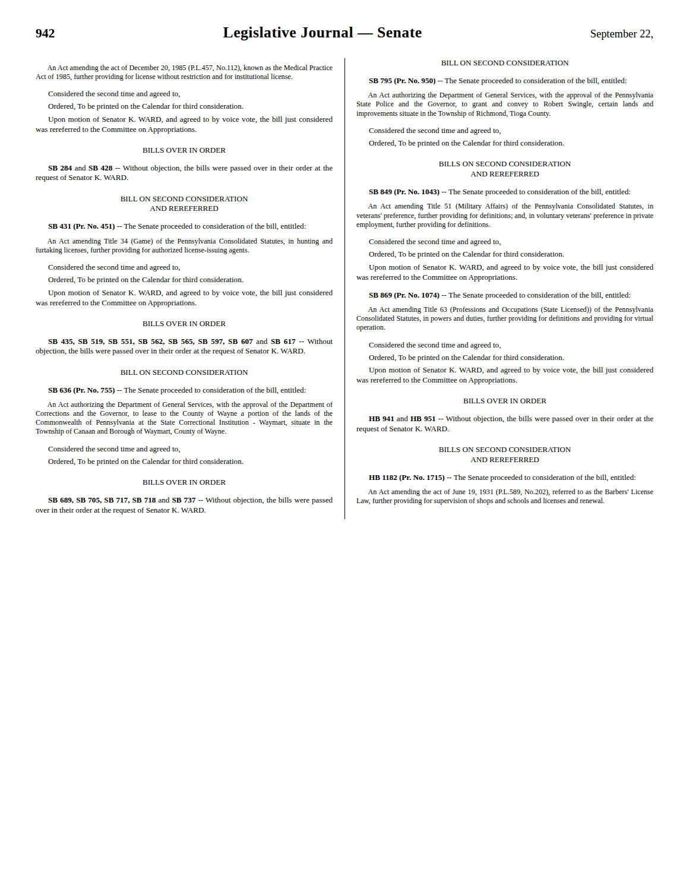942 Legislative Journal — Senate September 22,
An Act amending the act of December 20, 1985 (P.L.457, No.112), known as the Medical Practice Act of 1985, further providing for license without restriction and for institutional license.
Considered the second time and agreed to,
Ordered, To be printed on the Calendar for third consideration.
Upon motion of Senator K. WARD, and agreed to by voice vote, the bill just considered was rereferred to the Committee on Appropriations.
Bills Over in Order
SB 284 and SB 428 -- Without objection, the bills were passed over in their order at the request of Senator K. WARD.
Bill on Second Consideration
and Rereferred
SB 431 (Pr. No. 451) -- The Senate proceeded to consideration of the bill, entitled:
An Act amending Title 34 (Game) of the Pennsylvania Consolidated Statutes, in hunting and furtaking licenses, further providing for authorized license-issuing agents.
Considered the second time and agreed to,
Ordered, To be printed on the Calendar for third consideration.
Upon motion of Senator K. WARD, and agreed to by voice vote, the bill just considered was rereferred to the Committee on Appropriations.
Bills Over in Order
SB 435, SB 519, SB 551, SB 562, SB 565, SB 597, SB 607 and SB 617 -- Without objection, the bills were passed over in their order at the request of Senator K. WARD.
Bill on Second Consideration
SB 636 (Pr. No. 755) -- The Senate proceeded to consideration of the bill, entitled:
An Act authorizing the Department of General Services, with the approval of the Department of Corrections and the Governor, to lease to the County of Wayne a portion of the lands of the Commonwealth of Pennsylvania at the State Correctional Institution - Waymart, situate in the Township of Canaan and Borough of Waymart, County of Wayne.
Considered the second time and agreed to,
Ordered, To be printed on the Calendar for third consideration.
Bills Over in Order
SB 689, SB 705, SB 717, SB 718 and SB 737 -- Without objection, the bills were passed over in their order at the request of Senator K. WARD.
Bill on Second Consideration
SB 795 (Pr. No. 950) -- The Senate proceeded to consideration of the bill, entitled:
An Act authorizing the Department of General Services, with the approval of the Pennsylvania State Police and the Governor, to grant and convey to Robert Swingle, certain lands and improvements situate in the Township of Richmond, Tioga County.
Considered the second time and agreed to,
Ordered, To be printed on the Calendar for third consideration.
Bills on Second Consideration
and Rereferred
SB 849 (Pr. No. 1043) -- The Senate proceeded to consideration of the bill, entitled:
An Act amending Title 51 (Military Affairs) of the Pennsylvania Consolidated Statutes, in veterans' preference, further providing for definitions; and, in voluntary veterans' preference in private employment, further providing for definitions.
Considered the second time and agreed to,
Ordered, To be printed on the Calendar for third consideration.
Upon motion of Senator K. WARD, and agreed to by voice vote, the bill just considered was rereferred to the Committee on Appropriations.
SB 869 (Pr. No. 1074) -- The Senate proceeded to consideration of the bill, entitled:
An Act amending Title 63 (Professions and Occupations (State Licensed)) of the Pennsylvania Consolidated Statutes, in powers and duties, further providing for definitions and providing for virtual operation.
Considered the second time and agreed to,
Ordered, To be printed on the Calendar for third consideration.
Upon motion of Senator K. WARD, and agreed to by voice vote, the bill just considered was rereferred to the Committee on Appropriations.
Bills Over in Order
HB 941 and HB 951 -- Without objection, the bills were passed over in their order at the request of Senator K. WARD.
Bills on Second Consideration
and Rereferred
HB 1182 (Pr. No. 1715) -- The Senate proceeded to consideration of the bill, entitled:
An Act amending the act of June 19, 1931 (P.L.589, No.202), referred to as the Barbers' License Law, further providing for supervision of shops and schools and licenses and renewal.